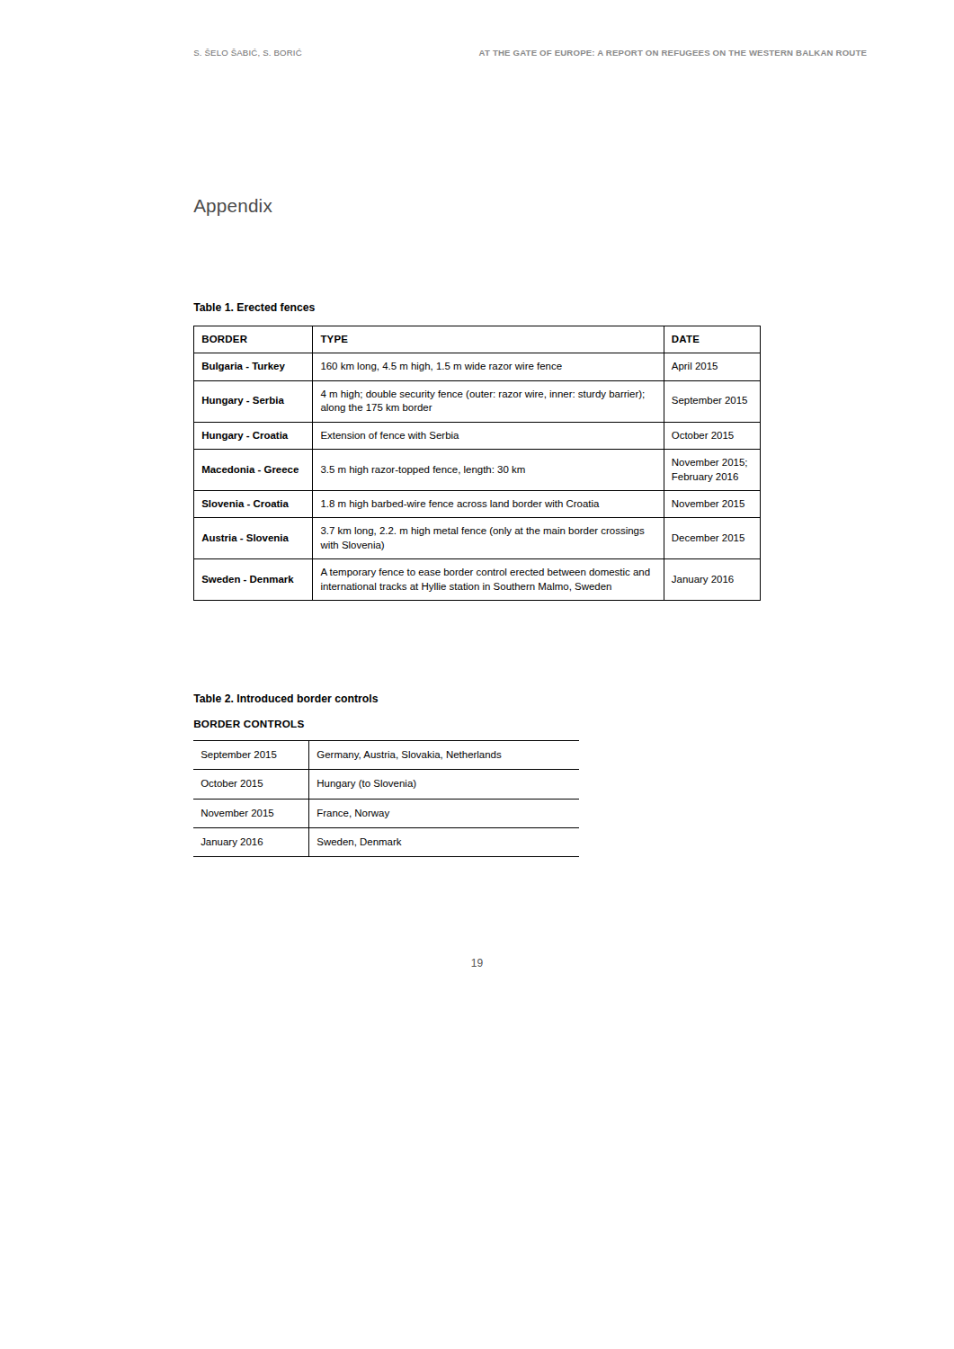S. ŠELO ŠABIĆ, S. BORIĆ AT THE GATE OF EUROPE: A REPORT ON REFUGEES ON THE WESTERN BALKAN ROUTE
Appendix
Table 1. Erected fences
| BORDER | TYPE | DATE |
| --- | --- | --- |
| Bulgaria - Turkey | 160 km long, 4.5 m high, 1.5 m wide razor wire fence | April 2015 |
| Hungary - Serbia | 4 m high; double security fence (outer: razor wire, inner: sturdy barrier); along the 175 km border | September 2015 |
| Hungary - Croatia | Extension of fence with Serbia | October 2015 |
| Macedonia - Greece | 3.5 m high razor-topped fence, length: 30 km | November 2015; February 2016 |
| Slovenia - Croatia | 1.8 m high barbed-wire fence across land border with Croatia | November 2015 |
| Austria - Slovenia | 3.7 km long, 2.2. m high metal fence (only at the main border crossings with Slovenia) | December 2015 |
| Sweden - Denmark | A temporary fence to ease border control erected between domestic and international tracks at Hyllie station in Southern Malmo, Sweden | January 2016 |
Table 2. Introduced border controls
BORDER CONTROLS
| September 2015 | Germany, Austria, Slovakia, Netherlands |
| October 2015 | Hungary (to Slovenia) |
| November 2015 | France, Norway |
| January 2016 | Sweden, Denmark |
19